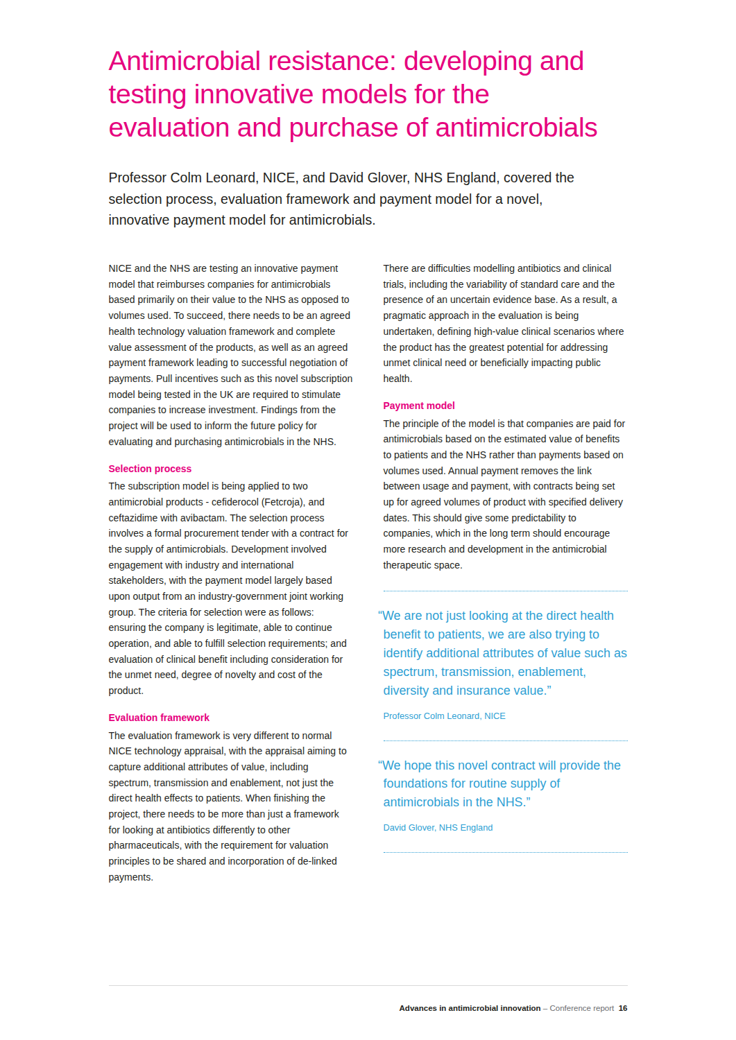Antimicrobial resistance: developing and testing innovative models for the evaluation and purchase of antimicrobials
Professor Colm Leonard, NICE, and David Glover, NHS England, covered the selection process, evaluation framework and payment model for a novel, innovative payment model for antimicrobials.
NICE and the NHS are testing an innovative payment model that reimburses companies for antimicrobials based primarily on their value to the NHS as opposed to volumes used. To succeed, there needs to be an agreed health technology valuation framework and complete value assessment of the products, as well as an agreed payment framework leading to successful negotiation of payments. Pull incentives such as this novel subscription model being tested in the UK are required to stimulate companies to increase investment. Findings from the project will be used to inform the future policy for evaluating and purchasing antimicrobials in the NHS.
Selection process
The subscription model is being applied to two antimicrobial products - cefiderocol (Fetcroja), and ceftazidime with avibactam. The selection process involves a formal procurement tender with a contract for the supply of antimicrobials. Development involved engagement with industry and international stakeholders, with the payment model largely based upon output from an industry-government joint working group. The criteria for selection were as follows: ensuring the company is legitimate, able to continue operation, and able to fulfill selection requirements; and evaluation of clinical benefit including consideration for the unmet need, degree of novelty and cost of the product.
Evaluation framework
The evaluation framework is very different to normal NICE technology appraisal, with the appraisal aiming to capture additional attributes of value, including spectrum, transmission and enablement, not just the direct health effects to patients. When finishing the project, there needs to be more than just a framework for looking at antibiotics differently to other pharmaceuticals, with the requirement for valuation principles to be shared and incorporation of de-linked payments.
There are difficulties modelling antibiotics and clinical trials, including the variability of standard care and the presence of an uncertain evidence base. As a result, a pragmatic approach in the evaluation is being undertaken, defining high-value clinical scenarios where the product has the greatest potential for addressing unmet clinical need or beneficially impacting public health.
Payment model
The principle of the model is that companies are paid for antimicrobials based on the estimated value of benefits to patients and the NHS rather than payments based on volumes used. Annual payment removes the link between usage and payment, with contracts being set up for agreed volumes of product with specified delivery dates. This should give some predictability to companies, which in the long term should encourage more research and development in the antimicrobial therapeutic space.
“We are not just looking at the direct health benefit to patients, we are also trying to identify additional attributes of value such as spectrum, transmission, enablement, diversity and insurance value.”
Professor Colm Leonard, NICE
“We hope this novel contract will provide the foundations for routine supply of antimicrobials in the NHS.”
David Glover, NHS England
Advances in antimicrobial innovation – Conference report 16